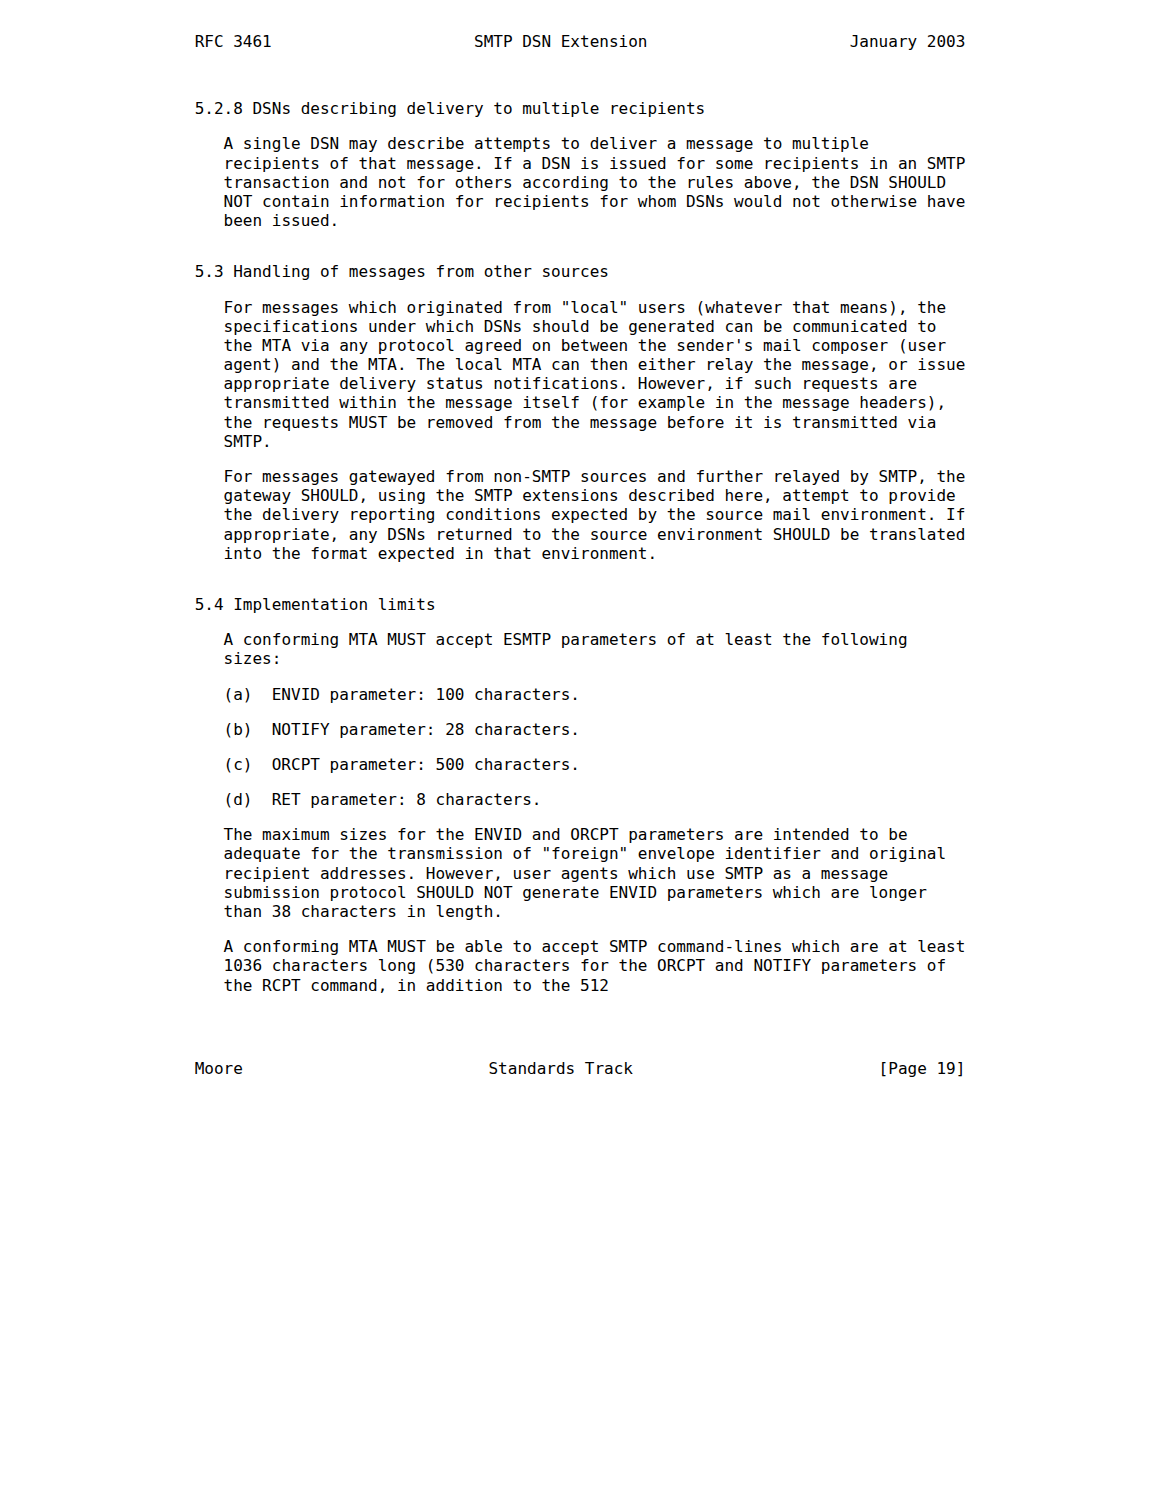RFC 3461 SMTP DSN Extension January 2003
5.2.8 DSNs describing delivery to multiple recipients
A single DSN may describe attempts to deliver a message to multiple recipients of that message. If a DSN is issued for some recipients in an SMTP transaction and not for others according to the rules above, the DSN SHOULD NOT contain information for recipients for whom DSNs would not otherwise have been issued.
5.3 Handling of messages from other sources
For messages which originated from "local" users (whatever that means), the specifications under which DSNs should be generated can be communicated to the MTA via any protocol agreed on between the sender's mail composer (user agent) and the MTA. The local MTA can then either relay the message, or issue appropriate delivery status notifications. However, if such requests are transmitted within the message itself (for example in the message headers), the requests MUST be removed from the message before it is transmitted via SMTP.
For messages gatewayed from non-SMTP sources and further relayed by SMTP, the gateway SHOULD, using the SMTP extensions described here, attempt to provide the delivery reporting conditions expected by the source mail environment. If appropriate, any DSNs returned to the source environment SHOULD be translated into the format expected in that environment.
5.4 Implementation limits
A conforming MTA MUST accept ESMTP parameters of at least the following sizes:
(a) ENVID parameter: 100 characters.
(b) NOTIFY parameter: 28 characters.
(c) ORCPT parameter: 500 characters.
(d) RET parameter: 8 characters.
The maximum sizes for the ENVID and ORCPT parameters are intended to be adequate for the transmission of "foreign" envelope identifier and original recipient addresses. However, user agents which use SMTP as a message submission protocol SHOULD NOT generate ENVID parameters which are longer than 38 characters in length.
A conforming MTA MUST be able to accept SMTP command-lines which are at least 1036 characters long (530 characters for the ORCPT and NOTIFY parameters of the RCPT command, in addition to the 512
Moore Standards Track [Page 19]